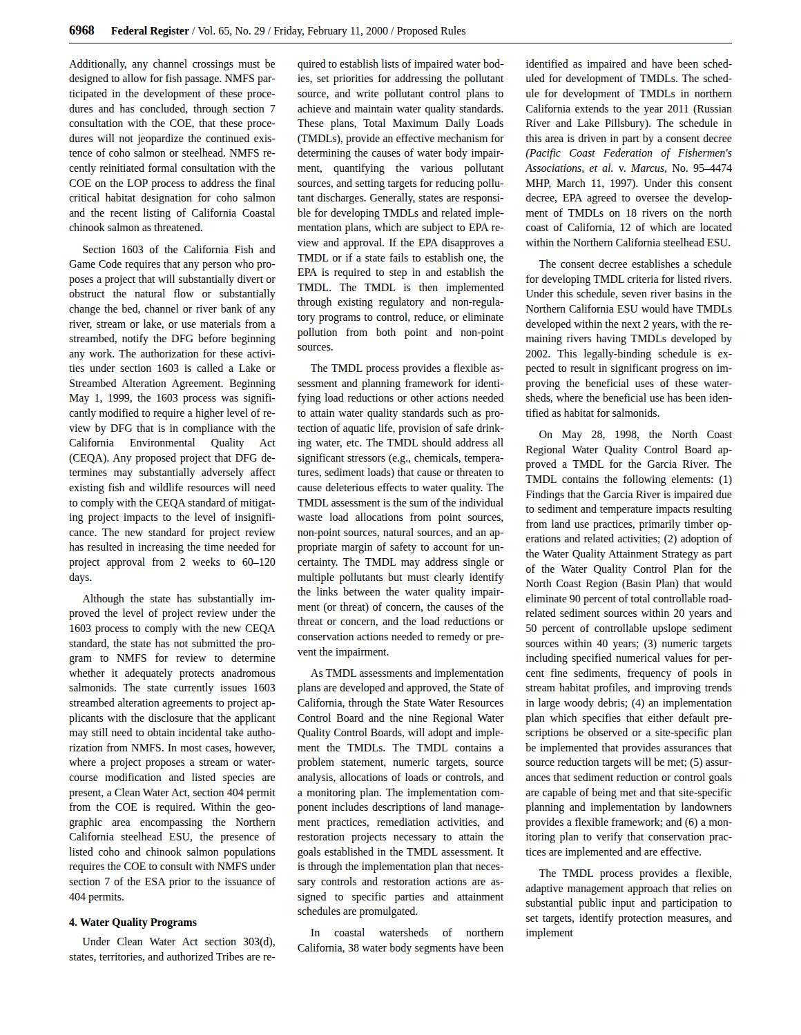6968 Federal Register / Vol. 65, No. 29 / Friday, February 11, 2000 / Proposed Rules
Additionally, any channel crossings must be designed to allow for fish passage. NMFS participated in the development of these procedures and has concluded, through section 7 consultation with the COE, that these procedures will not jeopardize the continued existence of coho salmon or steelhead. NMFS recently reinitiated formal consultation with the COE on the LOP process to address the final critical habitat designation for coho salmon and the recent listing of California Coastal chinook salmon as threatened.
Section 1603 of the California Fish and Game Code requires that any person who proposes a project that will substantially divert or obstruct the natural flow or substantially change the bed, channel or river bank of any river, stream or lake, or use materials from a streambed, notify the DFG before beginning any work. The authorization for these activities under section 1603 is called a Lake or Streambed Alteration Agreement. Beginning May 1, 1999, the 1603 process was significantly modified to require a higher level of review by DFG that is in compliance with the California Environmental Quality Act (CEQA). Any proposed project that DFG determines may substantially adversely affect existing fish and wildlife resources will need to comply with the CEQA standard of mitigating project impacts to the level of insignificance. The new standard for project review has resulted in increasing the time needed for project approval from 2 weeks to 60–120 days.
Although the state has substantially improved the level of project review under the 1603 process to comply with the new CEQA standard, the state has not submitted the program to NMFS for review to determine whether it adequately protects anadromous salmonids. The state currently issues 1603 streambed alteration agreements to project applicants with the disclosure that the applicant may still need to obtain incidental take authorization from NMFS. In most cases, however, where a project proposes a stream or watercourse modification and listed species are present, a Clean Water Act, section 404 permit from the COE is required. Within the geographic area encompassing the Northern California steelhead ESU, the presence of listed coho and chinook salmon populations requires the COE to consult with NMFS under section 7 of the ESA prior to the issuance of 404 permits.
4. Water Quality Programs
Under Clean Water Act section 303(d), states, territories, and authorized Tribes are required to establish lists of impaired water bodies, set priorities for addressing the pollutant source, and write pollutant control plans to achieve and maintain water quality standards. These plans, Total Maximum Daily Loads (TMDLs), provide an effective mechanism for determining the causes of water body impairment, quantifying the various pollutant sources, and setting targets for reducing pollutant discharges. Generally, states are responsible for developing TMDLs and related implementation plans, which are subject to EPA review and approval. If the EPA disapproves a TMDL or if a state fails to establish one, the EPA is required to step in and establish the TMDL. The TMDL is then implemented through existing regulatory and non-regulatory programs to control, reduce, or eliminate pollution from both point and non-point sources.
The TMDL process provides a flexible assessment and planning framework for identifying load reductions or other actions needed to attain water quality standards such as protection of aquatic life, provision of safe drinking water, etc. The TMDL should address all significant stressors (e.g., chemicals, temperatures, sediment loads) that cause or threaten to cause deleterious effects to water quality. The TMDL assessment is the sum of the individual waste load allocations from point sources, non-point sources, natural sources, and an appropriate margin of safety to account for uncertainty. The TMDL may address single or multiple pollutants but must clearly identify the links between the water quality impairment (or threat) of concern, the causes of the threat or concern, and the load reductions or conservation actions needed to remedy or prevent the impairment.
As TMDL assessments and implementation plans are developed and approved, the State of California, through the State Water Resources Control Board and the nine Regional Water Quality Control Boards, will adopt and implement the TMDLs. The TMDL contains a problem statement, numeric targets, source analysis, allocations of loads or controls, and a monitoring plan. The implementation component includes descriptions of land management practices, remediation activities, and restoration projects necessary to attain the goals established in the TMDL assessment. It is through the implementation plan that necessary controls and restoration actions are assigned to specific parties and attainment schedules are promulgated.
In coastal watersheds of northern California, 38 water body segments have been identified as impaired and have been scheduled for development of TMDLs. The schedule for development of TMDLs in northern California extends to the year 2011 (Russian River and Lake Pillsbury). The schedule in this area is driven in part by a consent decree (Pacific Coast Federation of Fishermen's Associations, et al. v. Marcus, No. 95–4474 MHP, March 11, 1997). Under this consent decree, EPA agreed to oversee the development of TMDLs on 18 rivers on the north coast of California, 12 of which are located within the Northern California steelhead ESU.
The consent decree establishes a schedule for developing TMDL criteria for listed rivers. Under this schedule, seven river basins in the Northern California ESU would have TMDLs developed within the next 2 years, with the remaining rivers having TMDLs developed by 2002. This legally-binding schedule is expected to result in significant progress on improving the beneficial uses of these watersheds, where the beneficial use has been identified as habitat for salmonids.
On May 28, 1998, the North Coast Regional Water Quality Control Board approved a TMDL for the Garcia River. The TMDL contains the following elements: (1) Findings that the Garcia River is impaired due to sediment and temperature impacts resulting from land use practices, primarily timber operations and related activities; (2) adoption of the Water Quality Attainment Strategy as part of the Water Quality Control Plan for the North Coast Region (Basin Plan) that would eliminate 90 percent of total controllable road-related sediment sources within 20 years and 50 percent of controllable upslope sediment sources within 40 years; (3) numeric targets including specified numerical values for percent fine sediments, frequency of pools in stream habitat profiles, and improving trends in large woody debris; (4) an implementation plan which specifies that either default prescriptions be observed or a site-specific plan be implemented that provides assurances that source reduction targets will be met; (5) assurances that sediment reduction or control goals are capable of being met and that site-specific planning and implementation by landowners provides a flexible framework; and (6) a monitoring plan to verify that conservation practices are implemented and are effective.
The TMDL process provides a flexible, adaptive management approach that relies on substantial public input and participation to set targets, identify protection measures, and implement